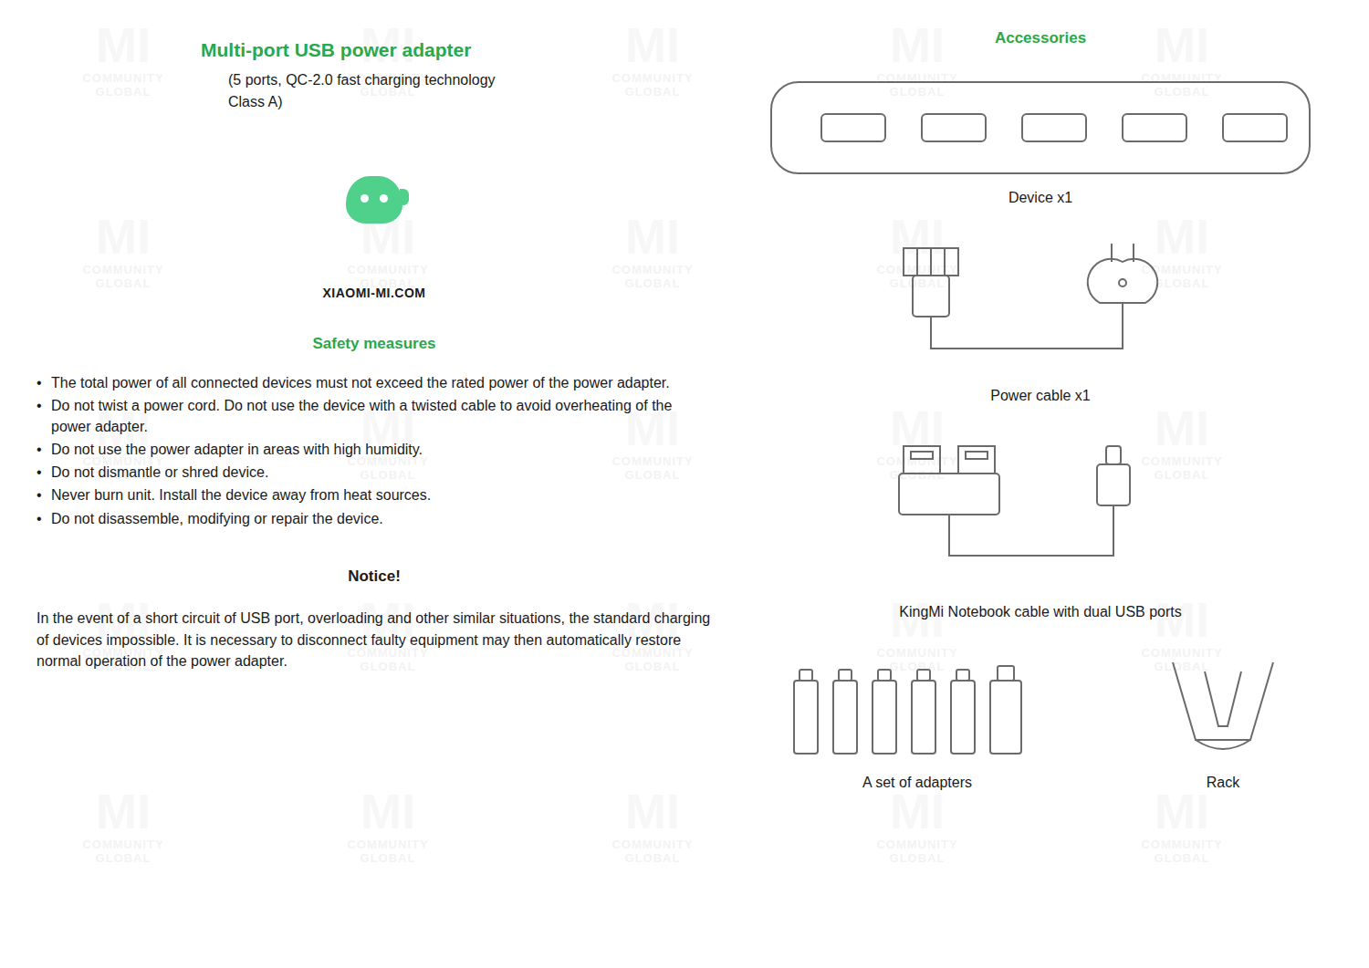MI COMMUNITY GLOBAL
MI COMMUNITY GLOBAL
MI COMMUNITY GLOBAL
MI COMMUNITY GLOBAL
MI COMMUNITY GLOBAL
MI COMMUNITY GLOBAL
MI COMMUNITY GLOBAL
MI COMMUNITY GLOBAL
MI COMMUNITY GLOBAL
MI COMMUNITY GLOBAL
MI COMMUNITY GLOBAL
MI COMMUNITY GLOBAL
MI COMMUNITY GLOBAL
MI COMMUNITY GLOBAL
MI COMMUNITY GLOBAL
MI COMMUNITY GLOBAL
MI COMMUNITY GLOBAL
MI COMMUNITY GLOBAL
MI COMMUNITY GLOBAL
MI COMMUNITY GLOBAL
MI COMMUNITY GLOBAL
MI COMMUNITY GLOBAL
MI COMMUNITY GLOBAL
MI COMMUNITY GLOBAL
MI COMMUNITY GLOBAL
Multi-port USB power adapter
(5 ports, QC-2.0 fast charging technology Class A)
XIAOMI-MI.COM
Safety measures
The total power of all connected devices must not exceed the rated power of the power adapter.
Do not twist a power cord. Do not use the device with a twisted cable to avoid overheating of the power adapter.
Do not use the power adapter in areas with high humidity.
Do not dismantle or shred device.
Never burn unit. Install the device away from heat sources.
Do not disassemble, modifying or repair the device.
Notice!
In the event of a short circuit of USB port, overloading and other similar situations, the standard charging of devices impossible. It is necessary to disconnect faulty equipment may then automatically restore normal operation of the power adapter.
Accessories
Device x1
Power cable x1
KingMi Notebook cable with dual USB ports
A set of adapters
Rack